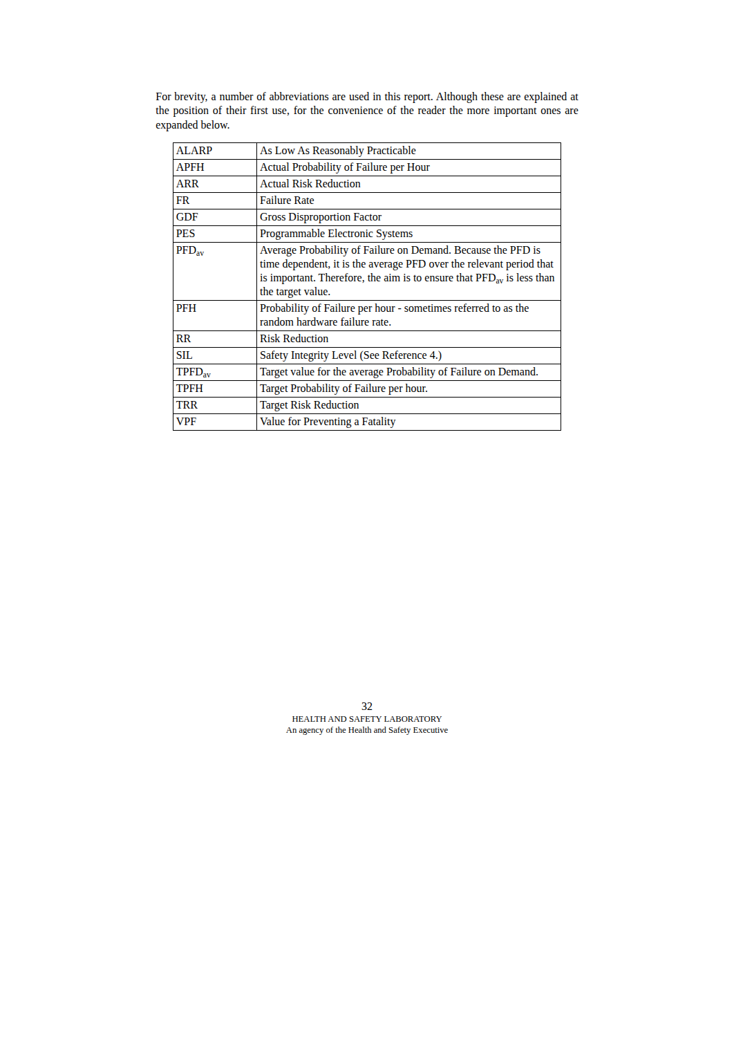For brevity, a number of abbreviations are used in this report. Although these are explained at the position of their first use, for the convenience of the reader the more important ones are expanded below.
| ALARP | As Low As Reasonably Practicable |
| APFH | Actual Probability of Failure per Hour |
| ARR | Actual Risk Reduction |
| FR | Failure Rate |
| GDF | Gross Disproportion Factor |
| PES | Programmable Electronic Systems |
| PFD av | Average Probability of Failure on Demand. Because the PFD is time dependent, it is the average PFD over the relevant period that is important. Therefore, the aim is to ensure that PFD av is less than the target value. |
| PFH | Probability of Failure per hour - sometimes referred to as the random hardware failure rate. |
| RR | Risk Reduction |
| SIL | Safety Integrity Level (See Reference 4.) |
| TPFD av | Target value for the average Probability of Failure on Demand. |
| TPFH | Target Probability of Failure per hour. |
| TRR | Target Risk Reduction |
| VPF | Value for Preventing a Fatality |
32
HEALTH AND SAFETY LABORATORY
An agency of the Health and Safety Executive